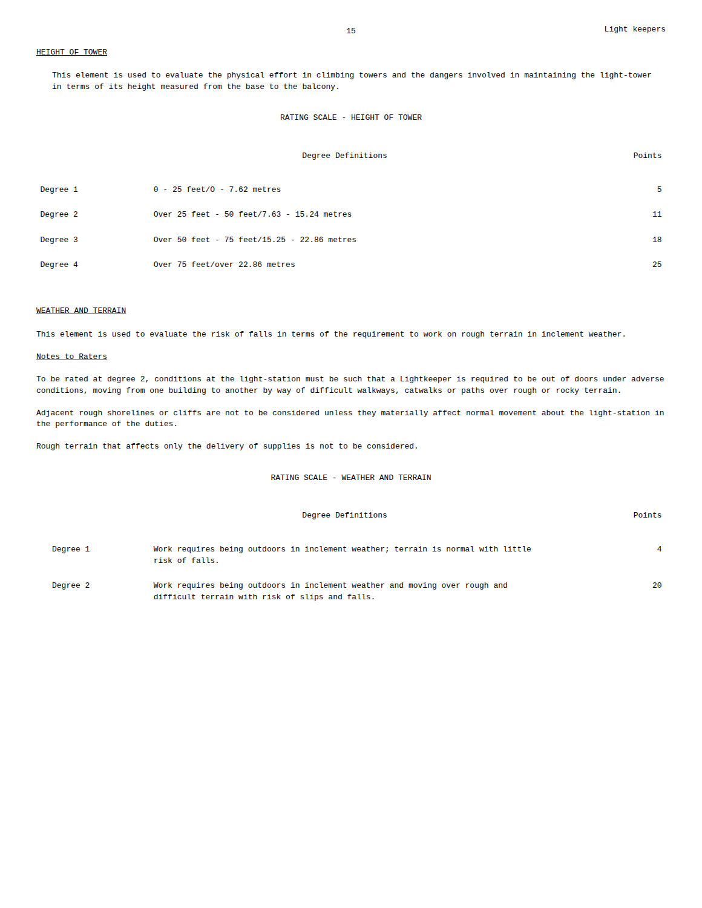Light keepers
15
HEIGHT OF TOWER
This element is used to evaluate the physical effort in climbing towers and the dangers involved in maintaining the light-tower in terms of its height measured from the base to the balcony.
RATING SCALE - HEIGHT OF TOWER
| | Degree Definitions | Points |
| --- | --- | --- |
| Degree 1 | 0 - 25 feet/O - 7.62 metres | 5 |
| Degree 2 | Over 25 feet - 50 feet/7.63 - 15.24 metres | 11 |
| Degree 3 | Over 50 feet - 75 feet/15.25 - 22.86 metres | 18 |
| Degree 4 | Over 75 feet/over 22.86 metres | 25 |
WEATHER AND TERRAIN
This element is used to evaluate the risk of falls in terms of the requirement to work on rough terrain in inclement weather.
Notes to Raters
To be rated at degree 2, conditions at the light-station must be such that a Lightkeeper is required to be out of doors under adverse conditions, moving from one building to another by way of difficult walkways, catwalks or paths over rough or rocky terrain.
Adjacent rough shorelines or cliffs are not to be considered unless they materially affect normal movement about the light-station in the performance of the duties.
Rough terrain that affects only the delivery of supplies is not to be considered.
RATING SCALE - WEATHER AND TERRAIN
| | Degree Definitions | Points |
| --- | --- | --- |
| Degree 1 | Work requires being outdoors in inclement weather; terrain is normal with little risk of falls. | 4 |
| Degree 2 | Work requires being outdoors in inclement weather and moving over rough and difficult terrain with risk of slips and falls. | 20 |